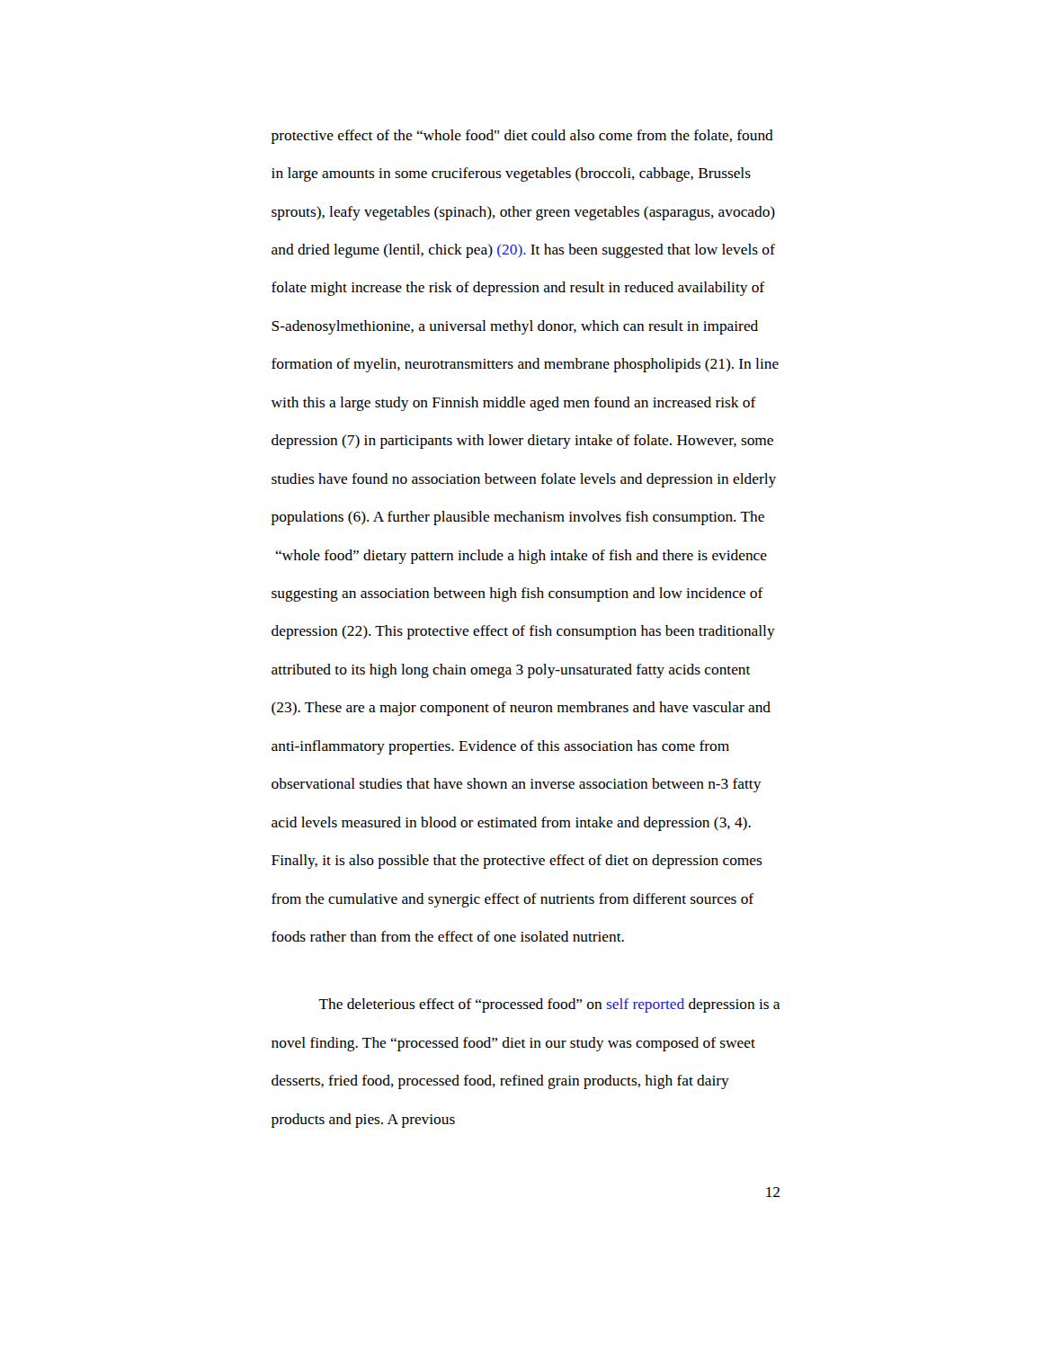protective effect of the “whole food" diet could also come from the folate, found in large amounts in some cruciferous vegetables (broccoli, cabbage, Brussels sprouts), leafy vegetables (spinach), other green vegetables (asparagus, avocado) and dried legume (lentil, chick pea) (20). It has been suggested that low levels of folate might increase the risk of depression and result in reduced availability of S-adenosylmethionine, a universal methyl donor, which can result in impaired formation of myelin, neurotransmitters and membrane phospholipids (21). In line with this a large study on Finnish middle aged men found an increased risk of depression (7) in participants with lower dietary intake of folate. However, some studies have found no association between folate levels and depression in elderly populations (6). A further plausible mechanism involves fish consumption. The “whole food” dietary pattern include a high intake of fish and there is evidence suggesting an association between high fish consumption and low incidence of depression (22). This protective effect of fish consumption has been traditionally attributed to its high long chain omega 3 poly-unsaturated fatty acids content (23). These are a major component of neuron membranes and have vascular and anti-inflammatory properties. Evidence of this association has come from observational studies that have shown an inverse association between n-3 fatty acid levels measured in blood or estimated from intake and depression (3, 4). Finally, it is also possible that the protective effect of diet on depression comes from the cumulative and synergic effect of nutrients from different sources of foods rather than from the effect of one isolated nutrient.
The deleterious effect of “processed food” on self reported depression is a novel finding. The “processed food” diet in our study was composed of sweet desserts, fried food, processed food, refined grain products, high fat dairy products and pies. A previous
12